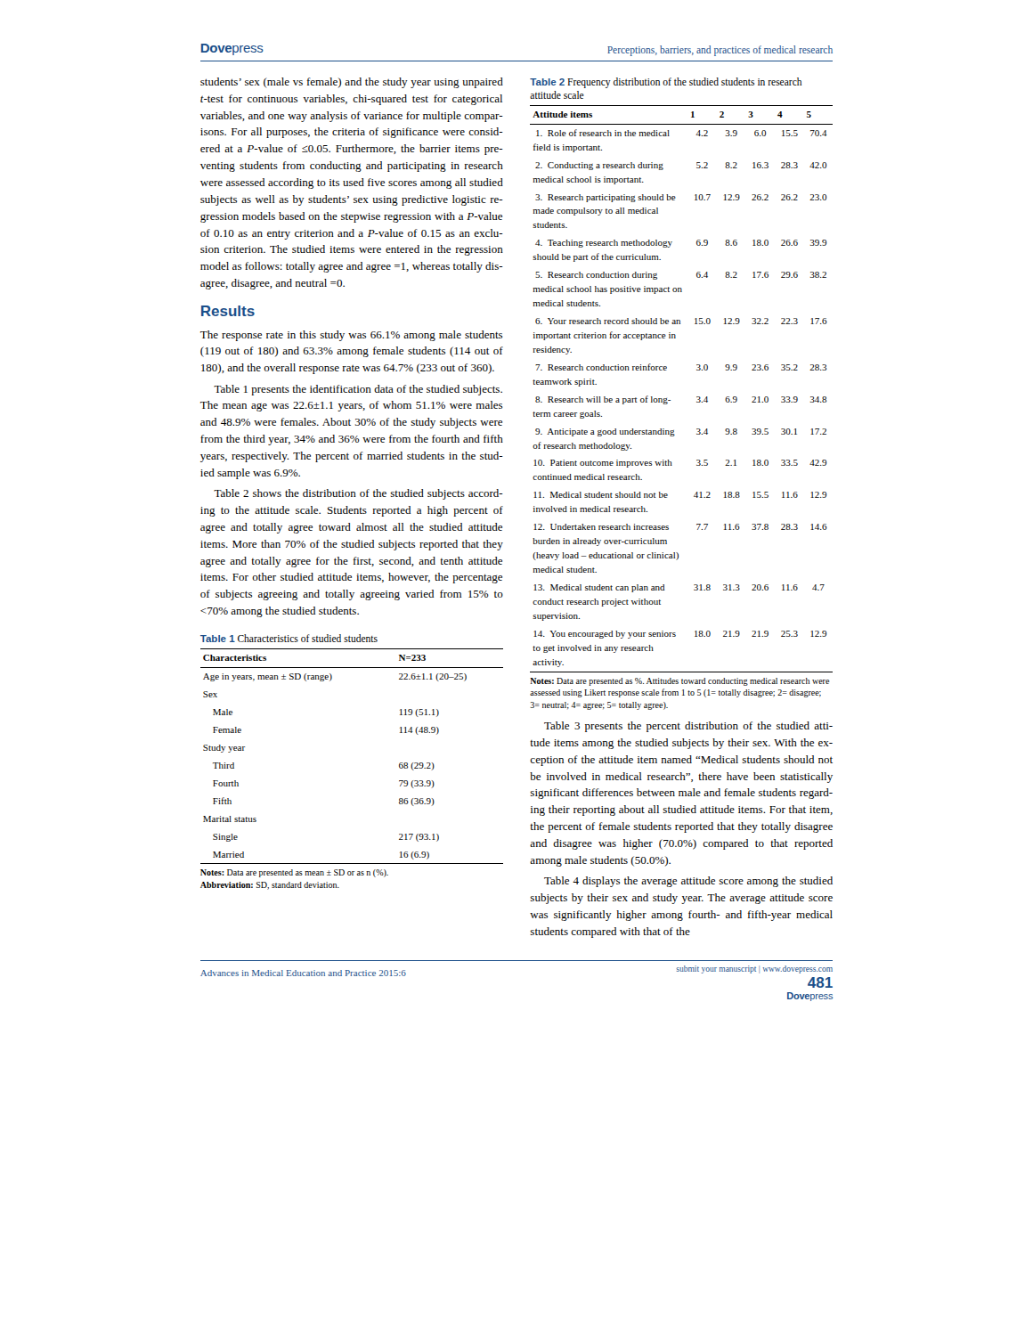Dovepress
Perceptions, barriers, and practices of medical research
students’ sex (male vs female) and the study year using unpaired t-test for continuous variables, chi-squared test for categorical variables, and one way analysis of variance for multiple comparisons. For all purposes, the criteria of significance were considered at a P-value of ≤0.05. Furthermore, the barrier items preventing students from conducting and participating in research were assessed according to its used five scores among all studied subjects as well as by students’ sex using predictive logistic regression models based on the stepwise regression with a P-value of 0.10 as an entry criterion and a P-value of 0.15 as an exclusion criterion. The studied items were entered in the regression model as follows: totally agree and agree =1, whereas totally disagree, disagree, and neutral =0.
Results
The response rate in this study was 66.1% among male students (119 out of 180) and 63.3% among female students (114 out of 180), and the overall response rate was 64.7% (233 out of 360).
Table 1 presents the identification data of the studied subjects. The mean age was 22.6±1.1 years, of whom 51.1% were males and 48.9% were females. About 30% of the study subjects were from the third year, 34% and 36% were from the fourth and fifth years, respectively. The percent of married students in the studied sample was 6.9%.
Table 2 shows the distribution of the studied subjects according to the attitude scale. Students reported a high percent of agree and totally agree toward almost all the studied attitude items. More than 70% of the studied subjects reported that they agree and totally agree for the first, second, and tenth attitude items. For other studied attitude items, however, the percentage of subjects agreeing and totally agreeing varied from 15% to <70% among the studied students.
Table 1 Characteristics of studied students
| Characteristics | N=233 |
| --- | --- |
| Age in years, mean ± SD (range) | 22.6±1.1 (20–25) |
| Sex | |
| Male | 119 (51.1) |
| Female | 114 (48.9) |
| Study year | |
| Third | 68 (29.2) |
| Fourth | 79 (33.9) |
| Fifth | 86 (36.9) |
| Marital status | |
| Single | 217 (93.1) |
| Married | 16 (6.9) |
Notes: Data are presented as mean ± SD or as n (%).
Abbreviation: SD, standard deviation.
Table 2 Frequency distribution of the studied students in research attitude scale
| Attitude items | 1 | 2 | 3 | 4 | 5 |
| --- | --- | --- | --- | --- | --- |
| 1. Role of research in the medical field is important. | 4.2 | 3.9 | 6.0 | 15.5 | 70.4 |
| 2. Conducting a research during medical school is important. | 5.2 | 8.2 | 16.3 | 28.3 | 42.0 |
| 3. Research participating should be made compulsory to all medical students. | 10.7 | 12.9 | 26.2 | 26.2 | 23.0 |
| 4. Teaching research methodology should be part of the curriculum. | 6.9 | 8.6 | 18.0 | 26.6 | 39.9 |
| 5. Research conduction during medical school has positive impact on medical students. | 6.4 | 8.2 | 17.6 | 29.6 | 38.2 |
| 6. Your research record should be an important criterion for acceptance in residency. | 15.0 | 12.9 | 32.2 | 22.3 | 17.6 |
| 7. Research conduction reinforce teamwork spirit. | 3.0 | 9.9 | 23.6 | 35.2 | 28.3 |
| 8. Research will be a part of long-term career goals. | 3.4 | 6.9 | 21.0 | 33.9 | 34.8 |
| 9. Anticipate a good understanding of research methodology. | 3.4 | 9.8 | 39.5 | 30.1 | 17.2 |
| 10. Patient outcome improves with continued medical research. | 3.5 | 2.1 | 18.0 | 33.5 | 42.9 |
| 11. Medical student should not be involved in medical research. | 41.2 | 18.8 | 15.5 | 11.6 | 12.9 |
| 12. Undertaken research increases burden in already over-curriculum (heavy load – educational or clinical) medical student. | 7.7 | 11.6 | 37.8 | 28.3 | 14.6 |
| 13. Medical student can plan and conduct research project without supervision. | 31.8 | 31.3 | 20.6 | 11.6 | 4.7 |
| 14. You encouraged by your seniors to get involved in any research activity. | 18.0 | 21.9 | 21.9 | 25.3 | 12.9 |
Notes: Data are presented as %. Attitudes toward conducting medical research were assessed using Likert response scale from 1 to 5 (1= totally disagree; 2= disagree; 3= neutral; 4= agree; 5= totally agree).
Table 3 presents the percent distribution of the studied attitude items among the studied subjects by their sex. With the exception of the attitude item named “Medical students should not be involved in medical research”, there have been statistically significant differences between male and female students regarding their reporting about all studied attitude items. For that item, the percent of female students reported that they totally disagree and disagree was higher (70.0%) compared to that reported among male students (50.0%).
Table 4 displays the average attitude score among the studied subjects by their sex and study year. The average attitude score was significantly higher among fourth- and fifth-year medical students compared with that of the
Advances in Medical Education and Practice 2015:6
submit your manuscript | www.dovepress.com
481
Dovepress